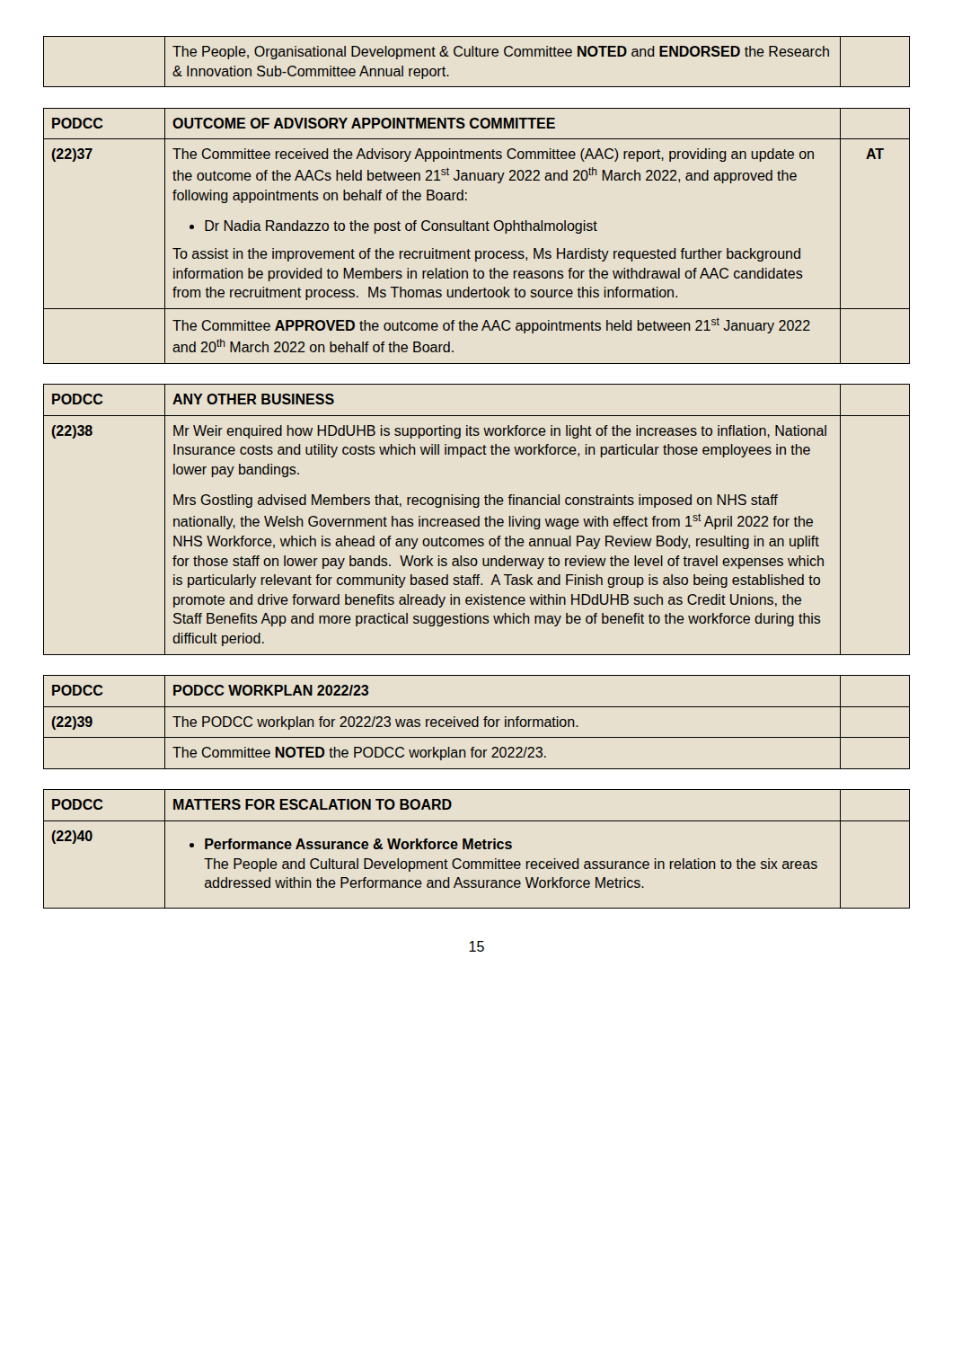| | The People, Organisational Development & Culture Committee NOTED and ENDORSED the Research & Innovation Sub-Committee Annual report. | |
| PODCC | OUTCOME OF ADVISORY APPOINTMENTS COMMITTEE | |
| (22)37 | The Committee received the Advisory Appointments Committee (AAC) report, providing an update on the outcome of the AACs held between 21 st January 2022 and 20 th March 2022, and approved the following appointments on behalf of the Board: Dr Nadia Randazzo to the post of Consultant Ophthalmologist To assist in the improvement of the recruitment process, Ms Hardisty requested further background information be provided to Members in relation to the reasons for the withdrawal of AAC candidates from the recruitment process. Ms Thomas undertook to source this information. | AT |
| | The Committee APPROVED the outcome of the AAC appointments held between 21 st January 2022 and 20 th March 2022 on behalf of the Board. | |
| PODCC | ANY OTHER BUSINESS | |
| (22)38 | Mr Weir enquired how HDdUHB is supporting its workforce in light of the increases to inflation, National Insurance costs and utility costs which will impact the workforce, in particular those employees in the lower pay bandings. Mrs Gostling advised Members that, recognising the financial constraints imposed on NHS staff nationally, the Welsh Government has increased the living wage with effect from 1 st April 2022 for the NHS Workforce, which is ahead of any outcomes of the annual Pay Review Body, resulting in an uplift for those staff on lower pay bands. Work is also underway to review the level of travel expenses which is particularly relevant for community based staff. A Task and Finish group is also being established to promote and drive forward benefits already in existence within HDdUHB such as Credit Unions, the Staff Benefits App and more practical suggestions which may be of benefit to the workforce during this difficult period. | |
| PODCC | PODCC WORKPLAN 2022/23 | |
| (22)39 | The PODCC workplan for 2022/23 was received for information. | |
| | The Committee NOTED the PODCC workplan for 2022/23. | |
| PODCC | MATTERS FOR ESCALATION TO BOARD | |
| (22)40 | Performance Assurance & Workforce Metrics The People and Cultural Development Committee received assurance in relation to the six areas addressed within the Performance and Assurance Workforce Metrics. | |
15